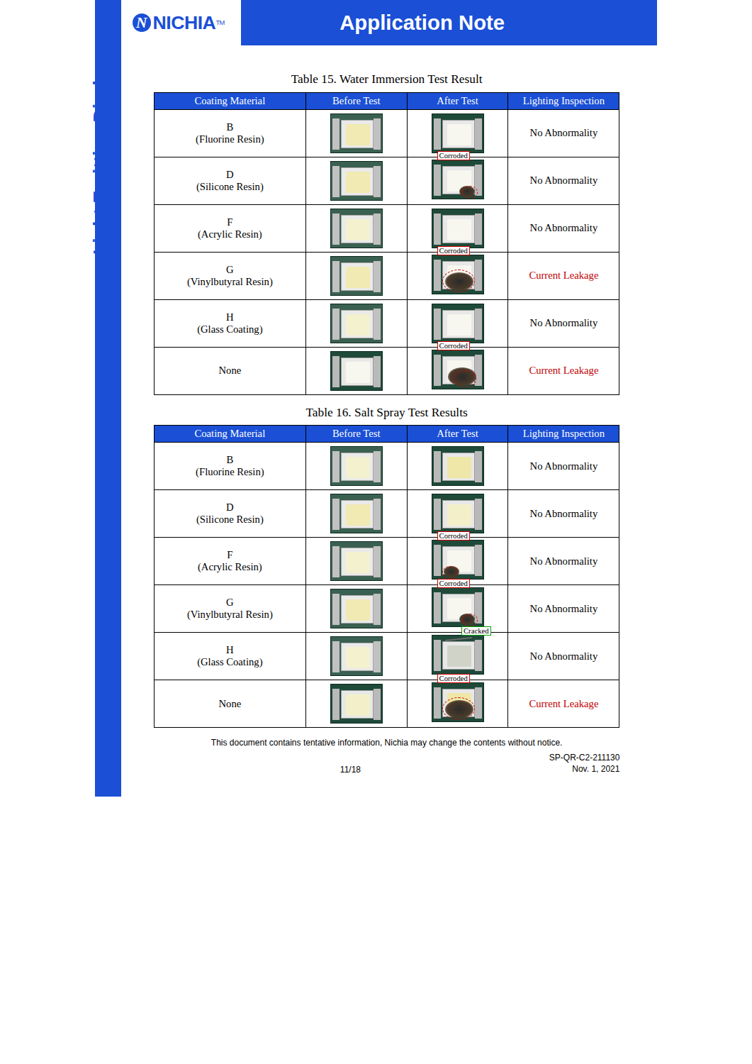Light Emitting Diode
NNICHIATM
Application Note
Table 15. Water Immersion Test Result
| Coating Material | Before Test | After Test | Lighting Inspection |
| --- | --- | --- | --- |
| B (Fluorine Resin) | | | No Abnormality |
| D (Silicone Resin) | | Corroded | No Abnormality |
| F (Acrylic Resin) | | | No Abnormality |
| G (Vinylbutyral Resin) | | Corroded | Current Leakage |
| H (Glass Coating) | | | No Abnormality |
| None | | Corroded | Current Leakage |
Table 16. Salt Spray Test Results
| Coating Material | Before Test | After Test | Lighting Inspection |
| --- | --- | --- | --- |
| B (Fluorine Resin) | | | No Abnormality |
| D (Silicone Resin) | | | No Abnormality |
| F (Acrylic Resin) | | Corroded | No Abnormality |
| G (Vinylbutyral Resin) | | Corroded | No Abnormality |
| H (Glass Coating) | | Cracked | No Abnormality |
| None | | Corroded | Current Leakage |
This document contains tentative information, Nichia may change the contents without notice.
11/18
SP-QR-C2-211130
Nov. 1, 2021